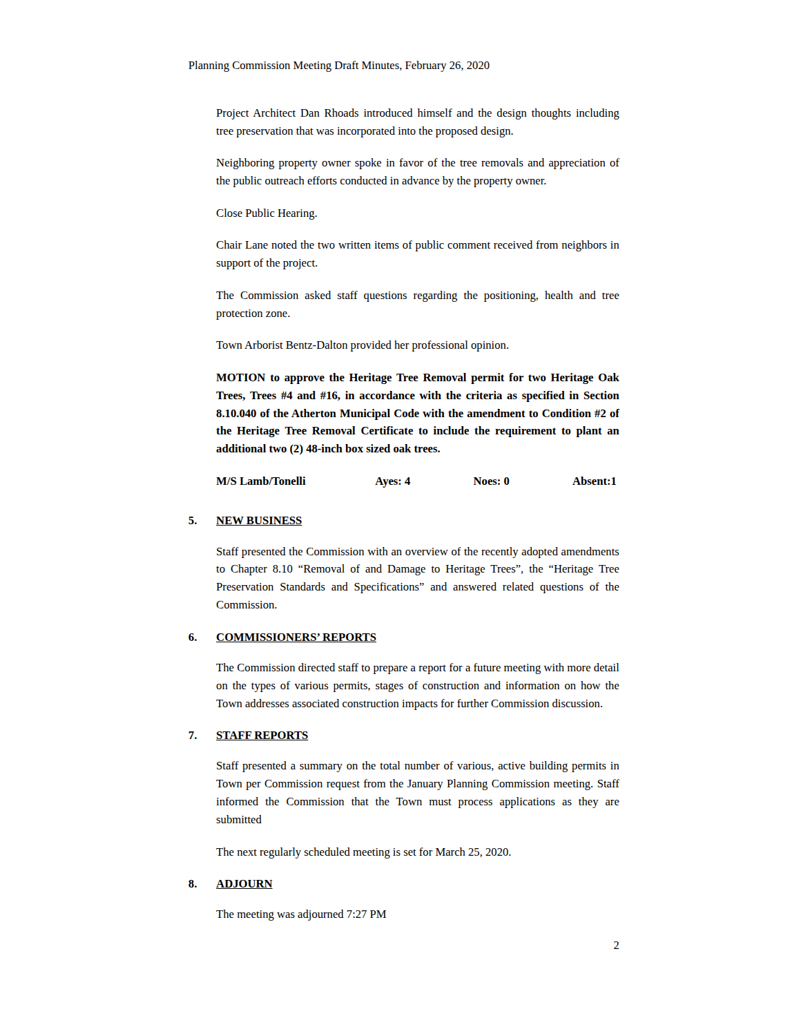Planning Commission Meeting Draft Minutes, February 26, 2020
Project Architect Dan Rhoads introduced himself and the design thoughts including tree preservation that was incorporated into the proposed design.
Neighboring property owner spoke in favor of the tree removals and appreciation of the public outreach efforts conducted in advance by the property owner.
Close Public Hearing.
Chair Lane noted the two written items of public comment received from neighbors in support of the project.
The Commission asked staff questions regarding the positioning, health and tree protection zone.
Town Arborist Bentz-Dalton provided her professional opinion.
MOTION to approve the Heritage Tree Removal permit for two Heritage Oak Trees, Trees #4 and #16, in accordance with the criteria as specified in Section 8.10.040 of the Atherton Municipal Code with the amendment to Condition #2 of the Heritage Tree Removal Certificate to include the requirement to plant an additional two (2) 48-inch box sized oak trees.
M/S Lamb/Tonelli Ayes: 4 Noes: 0 Absent:1
5. NEW BUSINESS
Staff presented the Commission with an overview of the recently adopted amendments to Chapter 8.10 “Removal of and Damage to Heritage Trees”, the “Heritage Tree Preservation Standards and Specifications” and answered related questions of the Commission.
6. COMMISSIONERS’ REPORTS
The Commission directed staff to prepare a report for a future meeting with more detail on the types of various permits, stages of construction and information on how the Town addresses associated construction impacts for further Commission discussion.
7. STAFF REPORTS
Staff presented a summary on the total number of various, active building permits in Town per Commission request from the January Planning Commission meeting. Staff informed the Commission that the Town must process applications as they are submitted
The next regularly scheduled meeting is set for March 25, 2020.
8. ADJOURN
The meeting was adjourned 7:27 PM
2